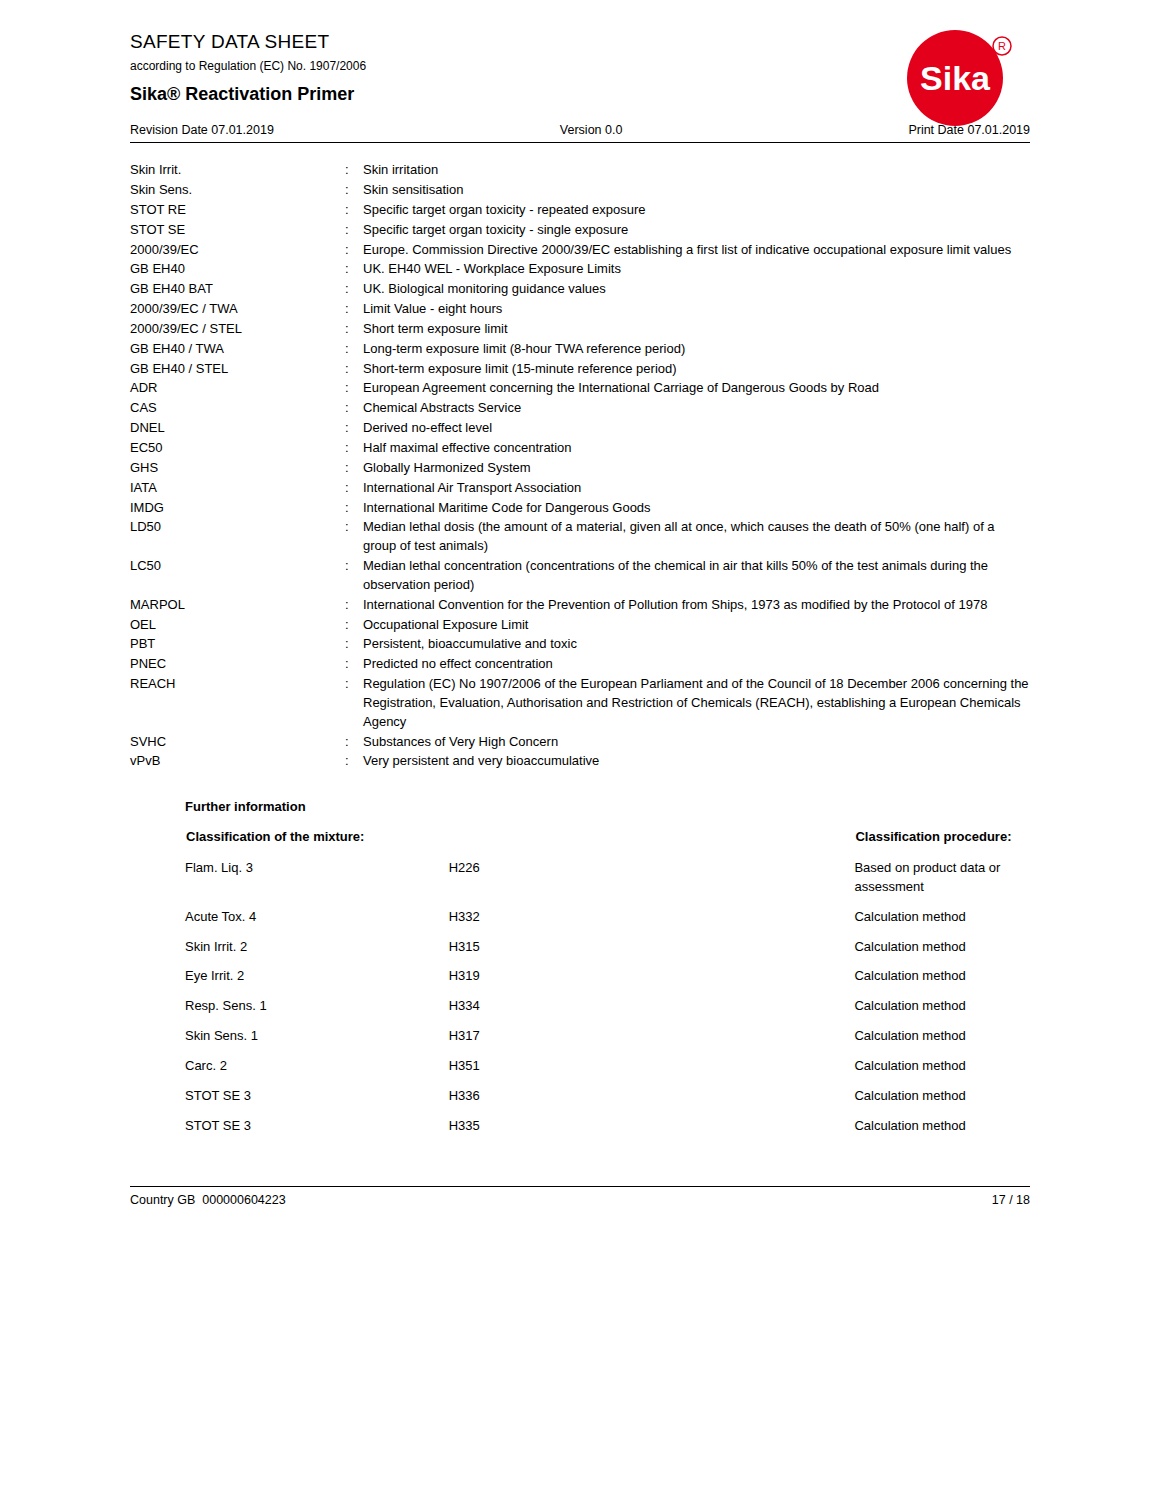SAFETY DATA SHEET
according to Regulation (EC) No. 1907/2006
Sika® Reactivation Primer
Sika R
Revision Date 07.01.2019 Version 0.0 Print Date 07.01.2019
| Skin Irrit. | : | Skin irritation |
| Skin Sens. | : | Skin sensitisation |
| STOT RE | : | Specific target organ toxicity - repeated exposure |
| STOT SE | : | Specific target organ toxicity - single exposure |
| 2000/39/EC | : | Europe. Commission Directive 2000/39/EC establishing a first list of indicative occupational exposure limit values |
| GB EH40 | : | UK. EH40 WEL - Workplace Exposure Limits |
| GB EH40 BAT | : | UK. Biological monitoring guidance values |
| 2000/39/EC / TWA | : | Limit Value - eight hours |
| 2000/39/EC / STEL | : | Short term exposure limit |
| GB EH40 / TWA | : | Long-term exposure limit (8-hour TWA reference period) |
| GB EH40 / STEL | : | Short-term exposure limit (15-minute reference period) |
| ADR | : | European Agreement concerning the International Carriage of Dangerous Goods by Road |
| CAS | : | Chemical Abstracts Service |
| DNEL | : | Derived no-effect level |
| EC50 | : | Half maximal effective concentration |
| GHS | : | Globally Harmonized System |
| IATA | : | International Air Transport Association |
| IMDG | : | International Maritime Code for Dangerous Goods |
| LD50 | : | Median lethal dosis (the amount of a material, given all at once, which causes the death of 50% (one half) of a group of test animals) |
| LC50 | : | Median lethal concentration (concentrations of the chemical in air that kills 50% of the test animals during the observation period) |
| MARPOL | : | International Convention for the Prevention of Pollution from Ships, 1973 as modified by the Protocol of 1978 |
| OEL | : | Occupational Exposure Limit |
| PBT | : | Persistent, bioaccumulative and toxic |
| PNEC | : | Predicted no effect concentration |
| REACH | : | Regulation (EC) No 1907/2006 of the European Parliament and of the Council of 18 December 2006 concerning the Registration, Evaluation, Authorisation and Restriction of Chemicals (REACH), establishing a European Chemicals Agency |
| SVHC | : | Substances of Very High Concern |
| vPvB | : | Very persistent and very bioaccumulative |
Further information
| Classification of the mixture: | Classification procedure: |
| --- | --- |
| Flam. Liq. 3 | H226 | Based on product data or assessment |
| Acute Tox. 4 | H332 | Calculation method |
| Skin Irrit. 2 | H315 | Calculation method |
| Eye Irrit. 2 | H319 | Calculation method |
| Resp. Sens. 1 | H334 | Calculation method |
| Skin Sens. 1 | H317 | Calculation method |
| Carc. 2 | H351 | Calculation method |
| STOT SE 3 | H336 | Calculation method |
| STOT SE 3 | H335 | Calculation method |
Country GB 000000604223 17 / 18